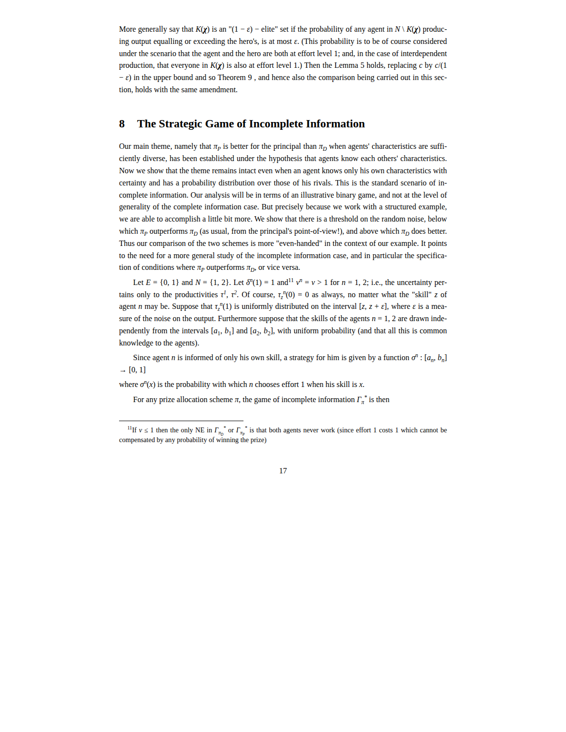More generally say that K(χ) is an "(1 − ε) − elite" set if the probability of any agent in N \ K(χ) producing output equalling or exceeding the hero's, is at most ε. (This probability is to be of course considered under the scenario that the agent and the hero are both at effort level 1; and, in the case of interdependent production, that everyone in K(χ) is also at effort level 1.) Then the Lemma 5 holds, replacing c by c/(1 − ε) in the upper bound and so Theorem 9 , and hence also the comparison being carried out in this section, holds with the same amendment.
8 The Strategic Game of Incomplete Information
Our main theme, namely that πP is better for the principal than πD when agents' characteristics are sufficiently diverse, has been established under the hypothesis that agents know each others' characteristics. Now we show that the theme remains intact even when an agent knows only his own characteristics with certainty and has a probability distribution over those of his rivals. This is the standard scenario of incomplete information. Our analysis will be in terms of an illustrative binary game, and not at the level of generality of the complete information case. But precisely because we work with a structured example, we are able to accomplish a little bit more. We show that there is a threshold on the random noise, below which πP outperforms πD (as usual, from the principal's point-of-view!), and above which πD does better. Thus our comparison of the two schemes is more "even-handed" in the context of our example. It points to the need for a more general study of the incomplete information case, and in particular the specification of conditions where πP outperforms πD, or vice versa.
Let E = {0, 1} and N = {1, 2}. Let δn(1) = 1 and11 vn = v > 1 for n = 1, 2; i.e., the uncertainty pertains only to the productivities τ1, τ2. Of course, τzn(0) = 0 as always, no matter what the "skill" z of agent n may be. Suppose that τzn(1) is uniformly distributed on the interval [z, z + ε], where ε is a measure of the noise on the output. Furthermore suppose that the skills of the agents n = 1, 2 are drawn independently from the intervals [a1, b1] and [a2, b2], with uniform probability (and that all this is common knowledge to the agents).
Since agent n is informed of only his own skill, a strategy for him is given by a function σn : [an, bn] → [0, 1]
where σn(x) is the probability with which n chooses effort 1 when his skill is x.
For any prize allocation scheme π, the game of incomplete information Γπ* is then
11 If v ≤ 1 then the only NE in ΓπD* or ΓπP* is that both agents never work (since effort 1 costs 1 which cannot be compensated by any probability of winning the prize)
17